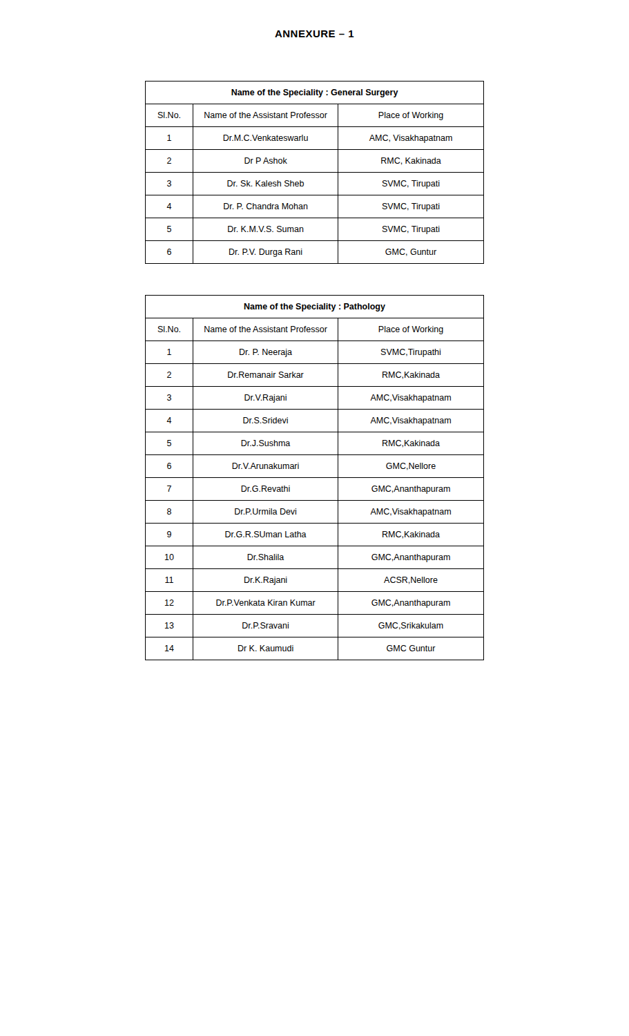ANNEXURE – 1
Name of the Speciality : General Surgery
| Sl.No. | Name of the Assistant Professor | Place of Working |
| --- | --- | --- |
| 1 | Dr.M.C.Venkateswarlu | AMC, Visakhapatnam |
| 2 | Dr P Ashok | RMC, Kakinada |
| 3 | Dr. Sk. Kalesh Sheb | SVMC, Tirupati |
| 4 | Dr. P. Chandra Mohan | SVMC, Tirupati |
| 5 | Dr. K.M.V.S. Suman | SVMC, Tirupati |
| 6 | Dr. P.V. Durga Rani | GMC, Guntur |
Name of the Speciality : Pathology
| Sl.No. | Name of the Assistant Professor | Place of Working |
| --- | --- | --- |
| 1 | Dr. P. Neeraja | SVMC,Tirupathi |
| 2 | Dr.Remanair Sarkar | RMC,Kakinada |
| 3 | Dr.V.Rajani | AMC,Visakhapatnam |
| 4 | Dr.S.Sridevi | AMC,Visakhapatnam |
| 5 | Dr.J.Sushma | RMC,Kakinada |
| 6 | Dr.V.Arunakumari | GMC,Nellore |
| 7 | Dr.G.Revathi | GMC,Ananthapuram |
| 8 | Dr.P.Urmila Devi | AMC,Visakhapatnam |
| 9 | Dr.G.R.SUman Latha | RMC,Kakinada |
| 10 | Dr.Shalila | GMC,Ananthapuram |
| 11 | Dr.K.Rajani | ACSR,Nellore |
| 12 | Dr.P.Venkata Kiran Kumar | GMC,Ananthapuram |
| 13 | Dr.P.Sravani | GMC,Srikakulam |
| 14 | Dr K. Kaumudi | GMC Guntur |